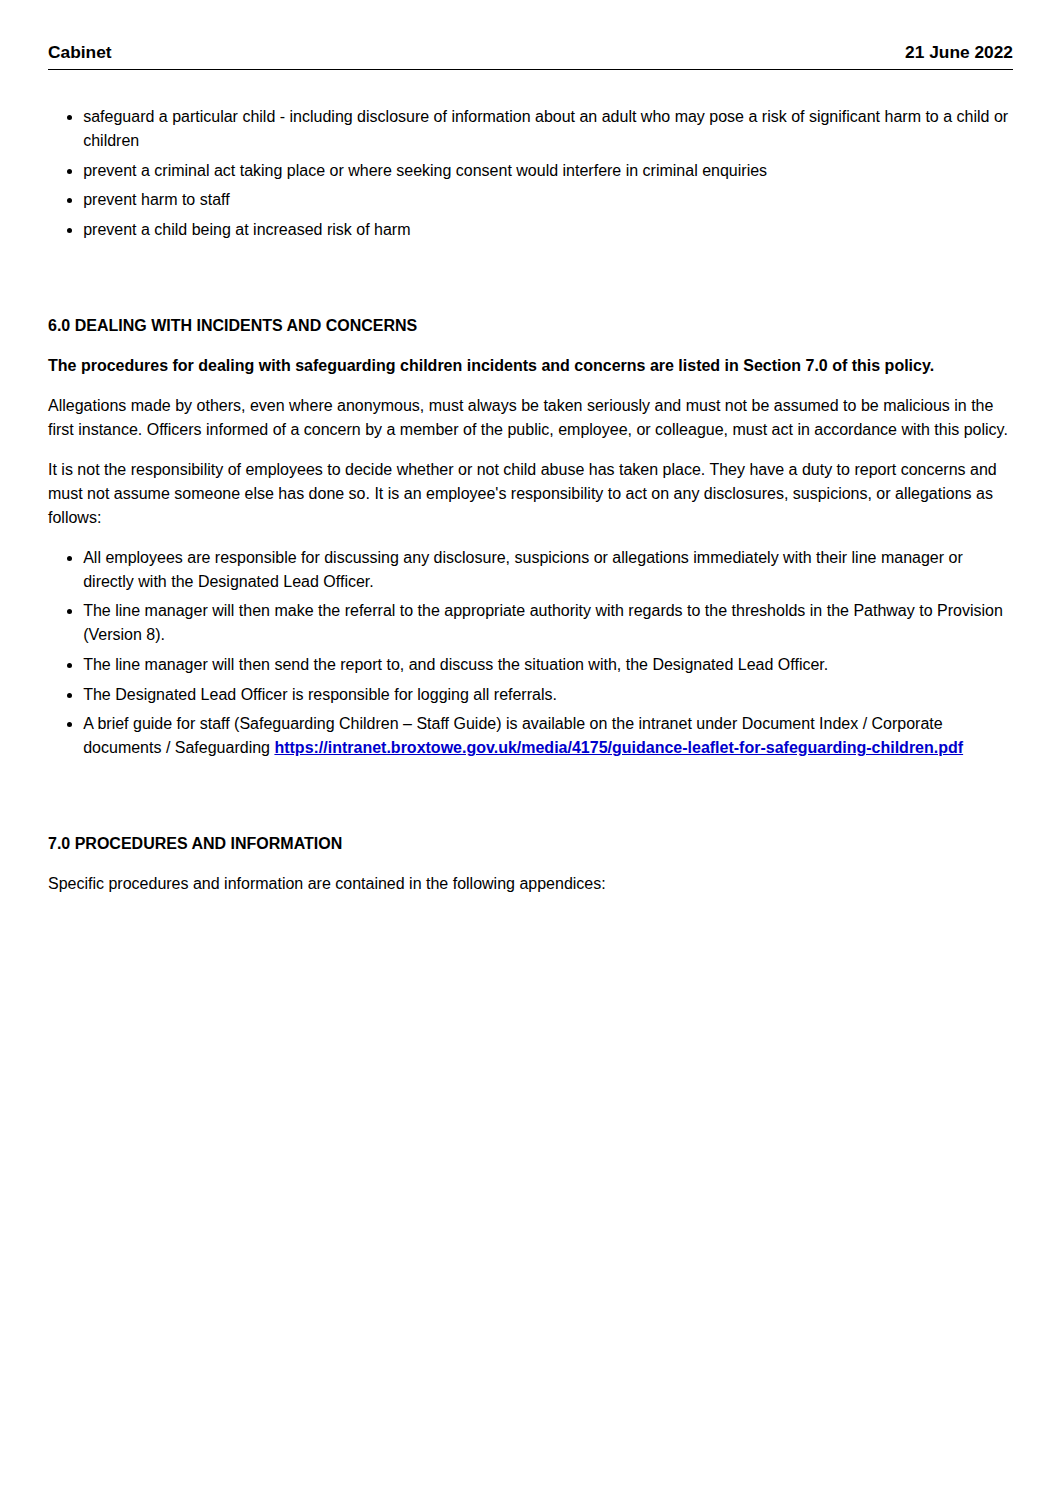Cabinet 21 June 2022
safeguard a particular child - including disclosure of information about an adult who may pose a risk of significant harm to a child or children
prevent a criminal act taking place or where seeking consent would interfere in criminal enquiries
prevent harm to staff
prevent a child being at increased risk of harm
6.0 DEALING WITH INCIDENTS AND CONCERNS
The procedures for dealing with safeguarding children incidents and concerns are listed in Section 7.0 of this policy.
Allegations made by others, even where anonymous, must always be taken seriously and must not be assumed to be malicious in the first instance. Officers informed of a concern by a member of the public, employee, or colleague, must act in accordance with this policy.
It is not the responsibility of employees to decide whether or not child abuse has taken place. They have a duty to report concerns and must not assume someone else has done so. It is an employee's responsibility to act on any disclosures, suspicions, or allegations as follows:
All employees are responsible for discussing any disclosure, suspicions or allegations immediately with their line manager or directly with the Designated Lead Officer.
The line manager will then make the referral to the appropriate authority with regards to the thresholds in the Pathway to Provision (Version 8).
The line manager will then send the report to, and discuss the situation with, the Designated Lead Officer.
The Designated Lead Officer is responsible for logging all referrals.
A brief guide for staff (Safeguarding Children – Staff Guide) is available on the intranet under Document Index / Corporate documents / Safeguarding https://intranet.broxtowe.gov.uk/media/4175/guidance-leaflet-for-safeguarding-children.pdf
7.0 PROCEDURES AND INFORMATION
Specific procedures and information are contained in the following appendices: